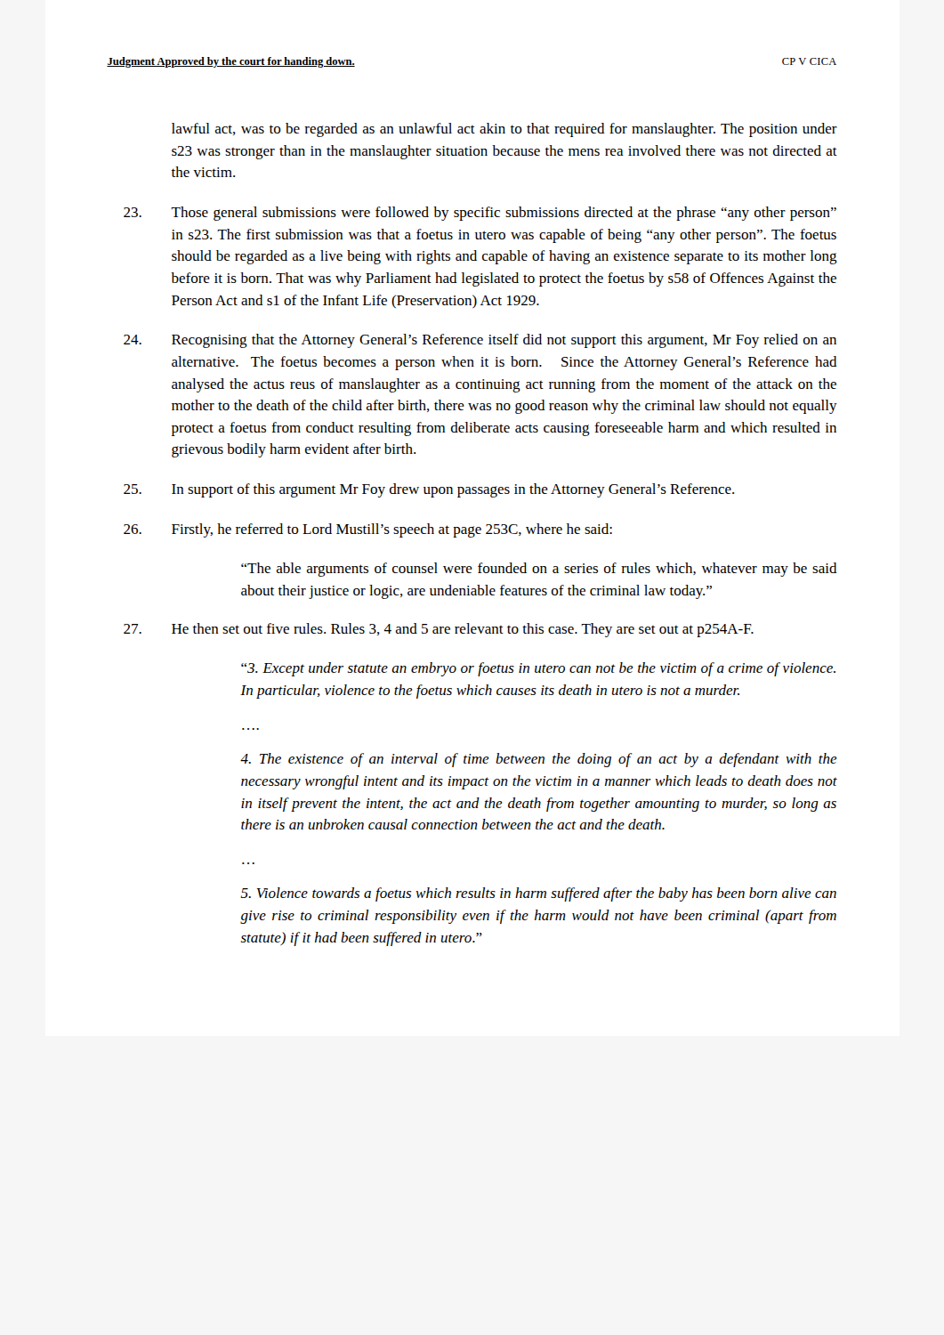Judgment Approved by the court for handing down.
CP V CICA
lawful act, was to be regarded as an unlawful act akin to that required for manslaughter. The position under s23 was stronger than in the manslaughter situation because the mens rea involved there was not directed at the victim.
23.
Those general submissions were followed by specific submissions directed at the phrase “any other person” in s23. The first submission was that a foetus in utero was capable of being “any other person”. The foetus should be regarded as a live being with rights and capable of having an existence separate to its mother long before it is born. That was why Parliament had legislated to protect the foetus by s58 of Offences Against the Person Act and s1 of the Infant Life (Preservation) Act 1929.
24.
Recognising that the Attorney General’s Reference itself did not support this argument, Mr Foy relied on an alternative. The foetus becomes a person when it is born. Since the Attorney General’s Reference had analysed the actus reus of manslaughter as a continuing act running from the moment of the attack on the mother to the death of the child after birth, there was no good reason why the criminal law should not equally protect a foetus from conduct resulting from deliberate acts causing foreseeable harm and which resulted in grievous bodily harm evident after birth.
25.
In support of this argument Mr Foy drew upon passages in the Attorney General’s Reference.
26.
Firstly, he referred to Lord Mustill’s speech at page 253C, where he said:
“The able arguments of counsel were founded on a series of rules which, whatever may be said about their justice or logic, are undeniable features of the criminal law today.”
27.
He then set out five rules. Rules 3, 4 and 5 are relevant to this case. They are set out at p254A-F.
“3. Except under statute an embryo or foetus in utero can not be the victim of a crime of violence. In particular, violence to the foetus which causes its death in utero is not a murder.
….
4. The existence of an interval of time between the doing of an act by a defendant with the necessary wrongful intent and its impact on the victim in a manner which leads to death does not in itself prevent the intent, the act and the death from together amounting to murder, so long as there is an unbroken causal connection between the act and the death.
…
5. Violence towards a foetus which results in harm suffered after the baby has been born alive can give rise to criminal responsibility even if the harm would not have been criminal (apart from statute) if it had been suffered in utero.”